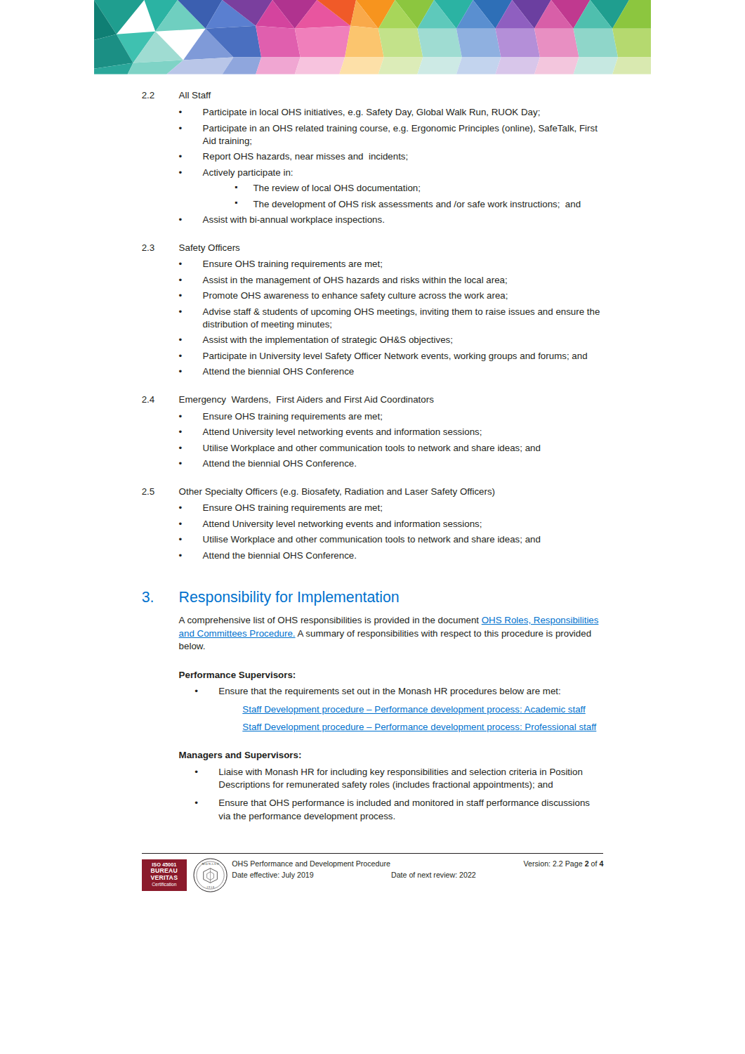2.2 All Staff
Participate in local OHS initiatives, e.g. Safety Day, Global Walk Run, RUOK Day;
Participate in an OHS related training course, e.g. Ergonomic Principles (online), SafeTalk, First Aid training;
Report OHS hazards, near misses and incidents;
Actively participate in:
The review of local OHS documentation;
The development of OHS risk assessments and /or safe work instructions; and
Assist with bi-annual workplace inspections.
2.3 Safety Officers
Ensure OHS training requirements are met;
Assist in the management of OHS hazards and risks within the local area;
Promote OHS awareness to enhance safety culture across the work area;
Advise staff & students of upcoming OHS meetings, inviting them to raise issues and ensure the distribution of meeting minutes;
Assist with the implementation of strategic OH&S objectives;
Participate in University level Safety Officer Network events, working groups and forums; and
Attend the biennial OHS Conference
2.4 Emergency Wardens, First Aiders and First Aid Coordinators
Ensure OHS training requirements are met;
Attend University level networking events and information sessions;
Utilise Workplace and other communication tools to network and share ideas; and
Attend the biennial OHS Conference.
2.5 Other Specialty Officers (e.g. Biosafety, Radiation and Laser Safety Officers)
Ensure OHS training requirements are met;
Attend University level networking events and information sessions;
Utilise Workplace and other communication tools to network and share ideas; and
Attend the biennial OHS Conference.
3. Responsibility for Implementation
A comprehensive list of OHS responsibilities is provided in the document OHS Roles, Responsibilities and Committees Procedure. A summary of responsibilities with respect to this procedure is provided below.
Performance Supervisors:
Ensure that the requirements set out in the Monash HR procedures below are met:
Staff Development procedure – Performance development process: Academic staff Staff Development procedure – Performance development process: Professional staff
Managers and Supervisors:
Liaise with Monash HR for including key responsibilities and selection criteria in Position Descriptions for remunerated safety roles (includes fractional appointments); and
Ensure that OHS performance is included and monitored in staff performance discussions via the performance development process.
| ISO 45001 BUREAU VERITAS Certification M O N A S H 1 9 5 8 | OHS Performance and Development Procedure Date effective: July 2019 Date of next review: 2022 | Version: 2.2 Page 2 of 4 |